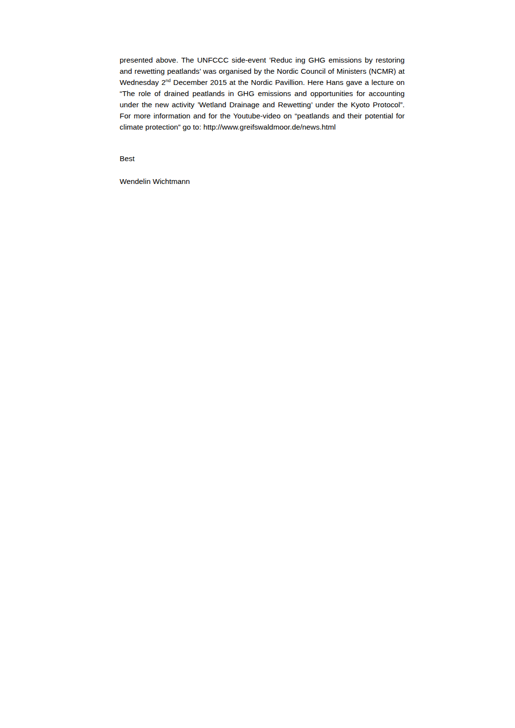presented above. The UNFCCC side-event ’Reduc ing GHG emissions by restoring and rewetting peatlands’ was organised by the Nordic Council of Ministers (NCMR) at Wednesday 2nd December 2015 at the Nordic Pavillion. Here Hans gave a lecture on “The role of drained peatlands in GHG emissions and opportunities for accounting under the new activity ’Wetland Drainage and Rewetting’ under the Kyoto Protocol”. For more information and for the Youtube-video on “peatlands and their potential for climate protection” go to: http://www.greifswaldmoor.de/news.html
Best
Wendelin Wichtmann